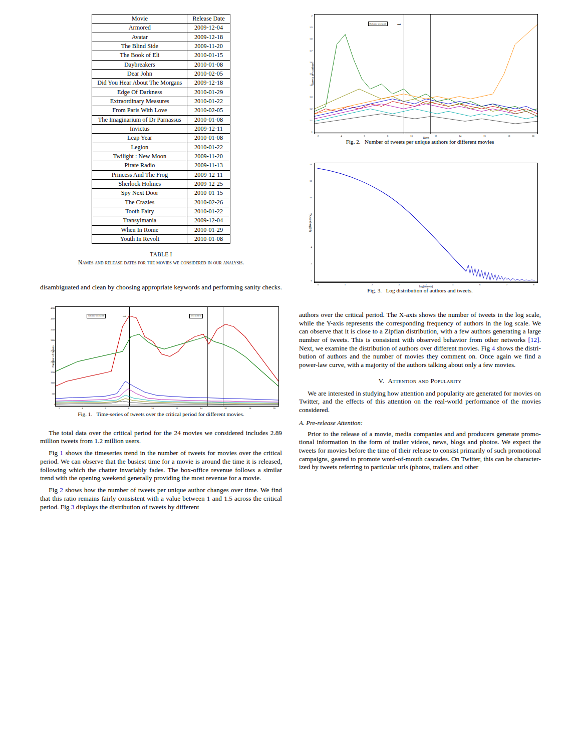| Movie | Release Date |
| --- | --- |
| Armored | 2009-12-04 |
| Avatar | 2009-12-18 |
| The Blind Side | 2009-11-20 |
| The Book of Eli | 2010-01-15 |
| Daybreakers | 2010-01-08 |
| Dear John | 2010-02-05 |
| Did You Hear About The Morgans | 2009-12-18 |
| Edge Of Darkness | 2010-01-29 |
| Extraordinary Measures | 2010-01-22 |
| From Paris With Love | 2010-02-05 |
| The Imaginarium of Dr Parnassus | 2010-01-08 |
| Invictus | 2009-12-11 |
| Leap Year | 2010-01-08 |
| Legion | 2010-01-22 |
| Twilight : New Moon | 2009-11-20 |
| Pirate Radio | 2009-11-13 |
| Princess And The Frog | 2009-12-11 |
| Sherlock Holmes | 2009-12-25 |
| Spy Next Door | 2010-01-15 |
| The Crazies | 2010-02-26 |
| Tooth Fairy | 2010-01-22 |
| Transylmania | 2009-12-04 |
| When In Rome | 2010-01-29 |
| Youth In Revolt | 2010-01-08 |
TABLE I
Names and release dates for the movies we considered in our analysis.
disambiguated and clean by choosing appropriate keywords and performing sanity checks.
Number of tweets
450040003500300025002000150010005000
release weekend ⟶ weekend 2
2468101214161820
Fig. 1. Time-series of tweets over the critical period for different movies.
The total data over the critical period for the 24 movies we considered includes 2.89 million tweets from 1.2 million users.
Fig 1 shows the timeseries trend in the number of tweets for movies over the critical period. We can observe that the busiest time for a movie is around the time it is released, following which the chatter invariably fades. The box-office revenue follows a similar trend with the opening weekend generally providing the most revenue for a movie.
Fig 2 shows how the number of tweets per unique author changes over time. We find that this ratio remains fairly consistent with a value between 1 and 1.5 across the critical period. Fig 3 displays the distribution of tweets by different
Tweets per authors
21.91.81.71.61.51.41.31.21.11
Release weekend ⟶
2468101214161820
Days
Fig. 2. Number of tweets per unique authors for different movies
log(frequency)
14121086420
012345678
log(tweets)
Fig. 3. Log distribution of authors and tweets.
authors over the critical period. The X-axis shows the number of tweets in the log scale, while the Y-axis represents the corresponding frequency of authors in the log scale. We can observe that it is close to a Zipfian distribution, with a few authors generating a large number of tweets. This is consistent with observed behavior from other networks [12]. Next, we examine the distribution of authors over different movies. Fig 4 shows the distribution of authors and the number of movies they comment on. Once again we find a power-law curve, with a majority of the authors talking about only a few movies.
V. Attention and Popularity
We are interested in studying how attention and popularity are generated for movies on Twitter, and the effects of this attention on the real-world performance of the movies considered.
A. Pre-release Attention:
Prior to the release of a movie, media companies and and producers generate promotional information in the form of trailer videos, news, blogs and photos. We expect the tweets for movies before the time of their release to consist primarily of such promotional campaigns, geared to promote word-of-mouth cascades. On Twitter, this can be characterized by tweets referring to particular urls (photos, trailers and other